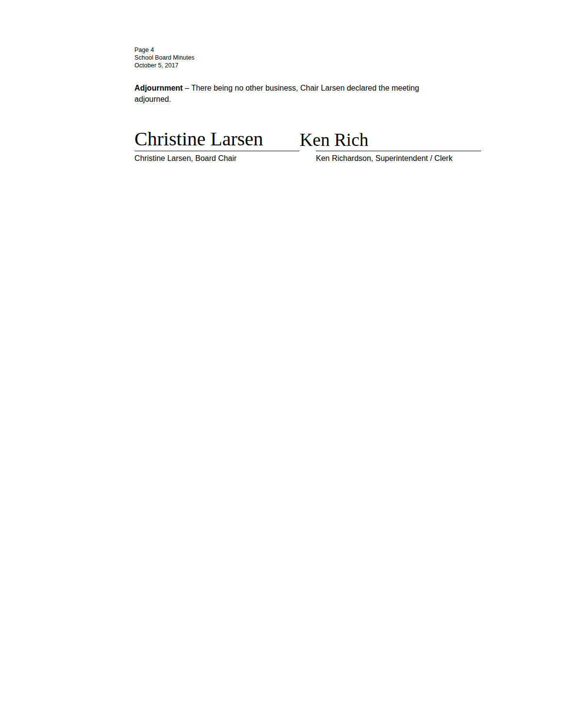Page 4
School Board Minutes
October 5, 2017
Adjournment – There being no other business, Chair Larsen declared the meeting adjourned.
| Christine Larsen Christine Larsen, Board Chair | Ken Rich Ken Richardson, Superintendent / Clerk |